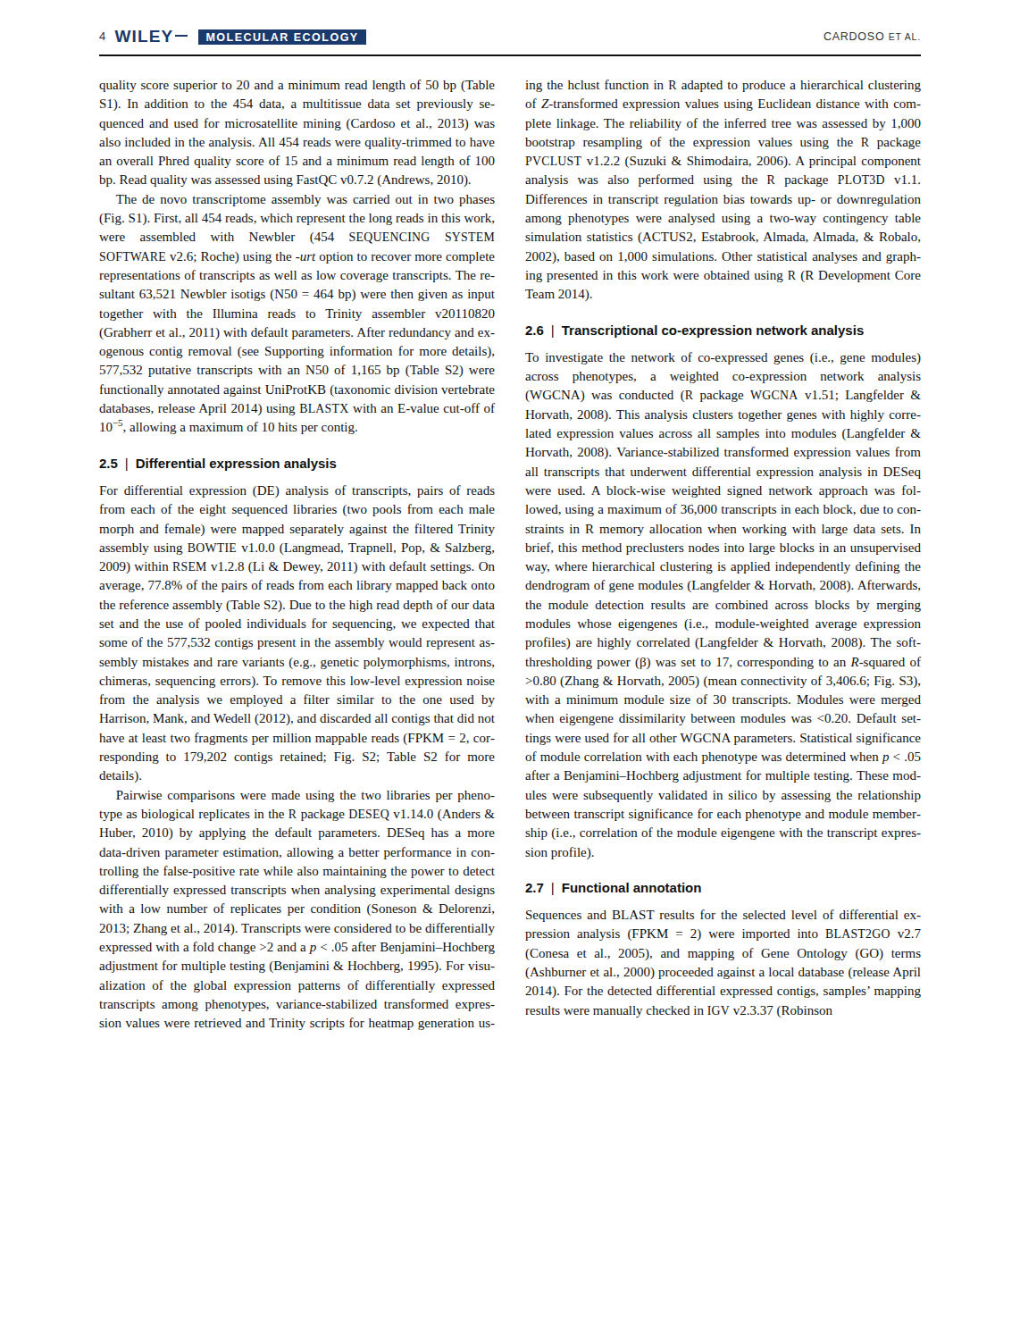4 WILEY Molecular Ecology CARDOSO ET AL.
quality score superior to 20 and a minimum read length of 50 bp (Table S1). In addition to the 454 data, a multitissue data set previously sequenced and used for microsatellite mining (Cardoso et al., 2013) was also included in the analysis. All 454 reads were quality-trimmed to have an overall Phred quality score of 15 and a minimum read length of 100 bp. Read quality was assessed using FastQC v0.7.2 (Andrews, 2010).
The de novo transcriptome assembly was carried out in two phases (Fig. S1). First, all 454 reads, which represent the long reads in this work, were assembled with Newbler (454 SEQUENCING SYSTEM SOFTWARE v2.6; Roche) using the -urt option to recover more complete representations of transcripts as well as low coverage transcripts. The resultant 63,521 Newbler isotigs (N50 = 464 bp) were then given as input together with the Illumina reads to Trinity assembler v20110820 (Grabherr et al., 2011) with default parameters. After redundancy and exogenous contig removal (see Supporting information for more details), 577,532 putative transcripts with an N50 of 1,165 bp (Table S2) were functionally annotated against UniProtKB (taxonomic division vertebrate databases, release April 2014) using BLASTX with an E-value cut-off of 10−5, allowing a maximum of 10 hits per contig.
2.5|Differential expression analysis
For differential expression (DE) analysis of transcripts, pairs of reads from each of the eight sequenced libraries (two pools from each male morph and female) were mapped separately against the filtered Trinity assembly using BOWTIE v1.0.0 (Langmead, Trapnell, Pop, & Salzberg, 2009) within RSEM v1.2.8 (Li & Dewey, 2011) with default settings. On average, 77.8% of the pairs of reads from each library mapped back onto the reference assembly (Table S2). Due to the high read depth of our data set and the use of pooled individuals for sequencing, we expected that some of the 577,532 contigs present in the assembly would represent assembly mistakes and rare variants (e.g., genetic polymorphisms, introns, chimeras, sequencing errors). To remove this low-level expression noise from the analysis we employed a filter similar to the one used by Harrison, Mank, and Wedell (2012), and discarded all contigs that did not have at least two fragments per million mappable reads (FPKM = 2, corresponding to 179,202 contigs retained; Fig. S2; Table S2 for more details).
Pairwise comparisons were made using the two libraries per phenotype as biological replicates in the R package DESEQ v1.14.0 (Anders & Huber, 2010) by applying the default parameters. DESeq has a more data-driven parameter estimation, allowing a better performance in controlling the false-positive rate while also maintaining the power to detect differentially expressed transcripts when analysing experimental designs with a low number of replicates per condition (Soneson & Delorenzi, 2013; Zhang et al., 2014). Transcripts were considered to be differentially expressed with a fold change >2 and a p < .05 after Benjamini–Hochberg adjustment for multiple testing (Benjamini & Hochberg, 1995). For visualization of the global expression patterns of differentially expressed transcripts among phenotypes, variance-stabilized transformed expression values were retrieved and Trinity scripts for heatmap generation using the hclust function in R adapted to produce a hierarchical clustering of Z-transformed expression values using Euclidean distance with complete linkage. The reliability of the inferred tree was assessed by 1,000 bootstrap resampling of the expression values using the R package PVCLUST v1.2.2 (Suzuki & Shimodaira, 2006). A principal component analysis was also performed using the R package PLOT3D v1.1. Differences in transcript regulation bias towards up- or downregulation among phenotypes were analysed using a two-way contingency table simulation statistics (ACTUS2, Estabrook, Almada, Almada, & Robalo, 2002), based on 1,000 simulations. Other statistical analyses and graphing presented in this work were obtained using R (R Development Core Team 2014).
2.6|Transcriptional co-expression network analysis
To investigate the network of co-expressed genes (i.e., gene modules) across phenotypes, a weighted co-expression network analysis (WGCNA) was conducted (R package WGCNA v1.51; Langfelder & Horvath, 2008). This analysis clusters together genes with highly correlated expression values across all samples into modules (Langfelder & Horvath, 2008). Variance-stabilized transformed expression values from all transcripts that underwent differential expression analysis in DESeq were used. A block-wise weighted signed network approach was followed, using a maximum of 36,000 transcripts in each block, due to constraints in R memory allocation when working with large data sets. In brief, this method preclusters nodes into large blocks in an unsupervised way, where hierarchical clustering is applied independently defining the dendrogram of gene modules (Langfelder & Horvath, 2008). Afterwards, the module detection results are combined across blocks by merging modules whose eigengenes (i.e., module-weighted average expression profiles) are highly correlated (Langfelder & Horvath, 2008). The soft-thresholding power (β) was set to 17, corresponding to an R-squared of >0.80 (Zhang & Horvath, 2005) (mean connectivity of 3,406.6; Fig. S3), with a minimum module size of 30 transcripts. Modules were merged when eigengene dissimilarity between modules was <0.20. Default settings were used for all other WGCNA parameters. Statistical significance of module correlation with each phenotype was determined when p < .05 after a Benjamini–Hochberg adjustment for multiple testing. These modules were subsequently validated in silico by assessing the relationship between transcript significance for each phenotype and module membership (i.e., correlation of the module eigengene with the transcript expression profile).
2.7|Functional annotation
Sequences and BLAST results for the selected level of differential expression analysis (FPKM = 2) were imported into BLAST2GO v2.7 (Conesa et al., 2005), and mapping of Gene Ontology (GO) terms (Ashburner et al., 2000) proceeded against a local database (release April 2014). For the detected differential expressed contigs, samples’ mapping results were manually checked in IGV v2.3.37 (Robinson